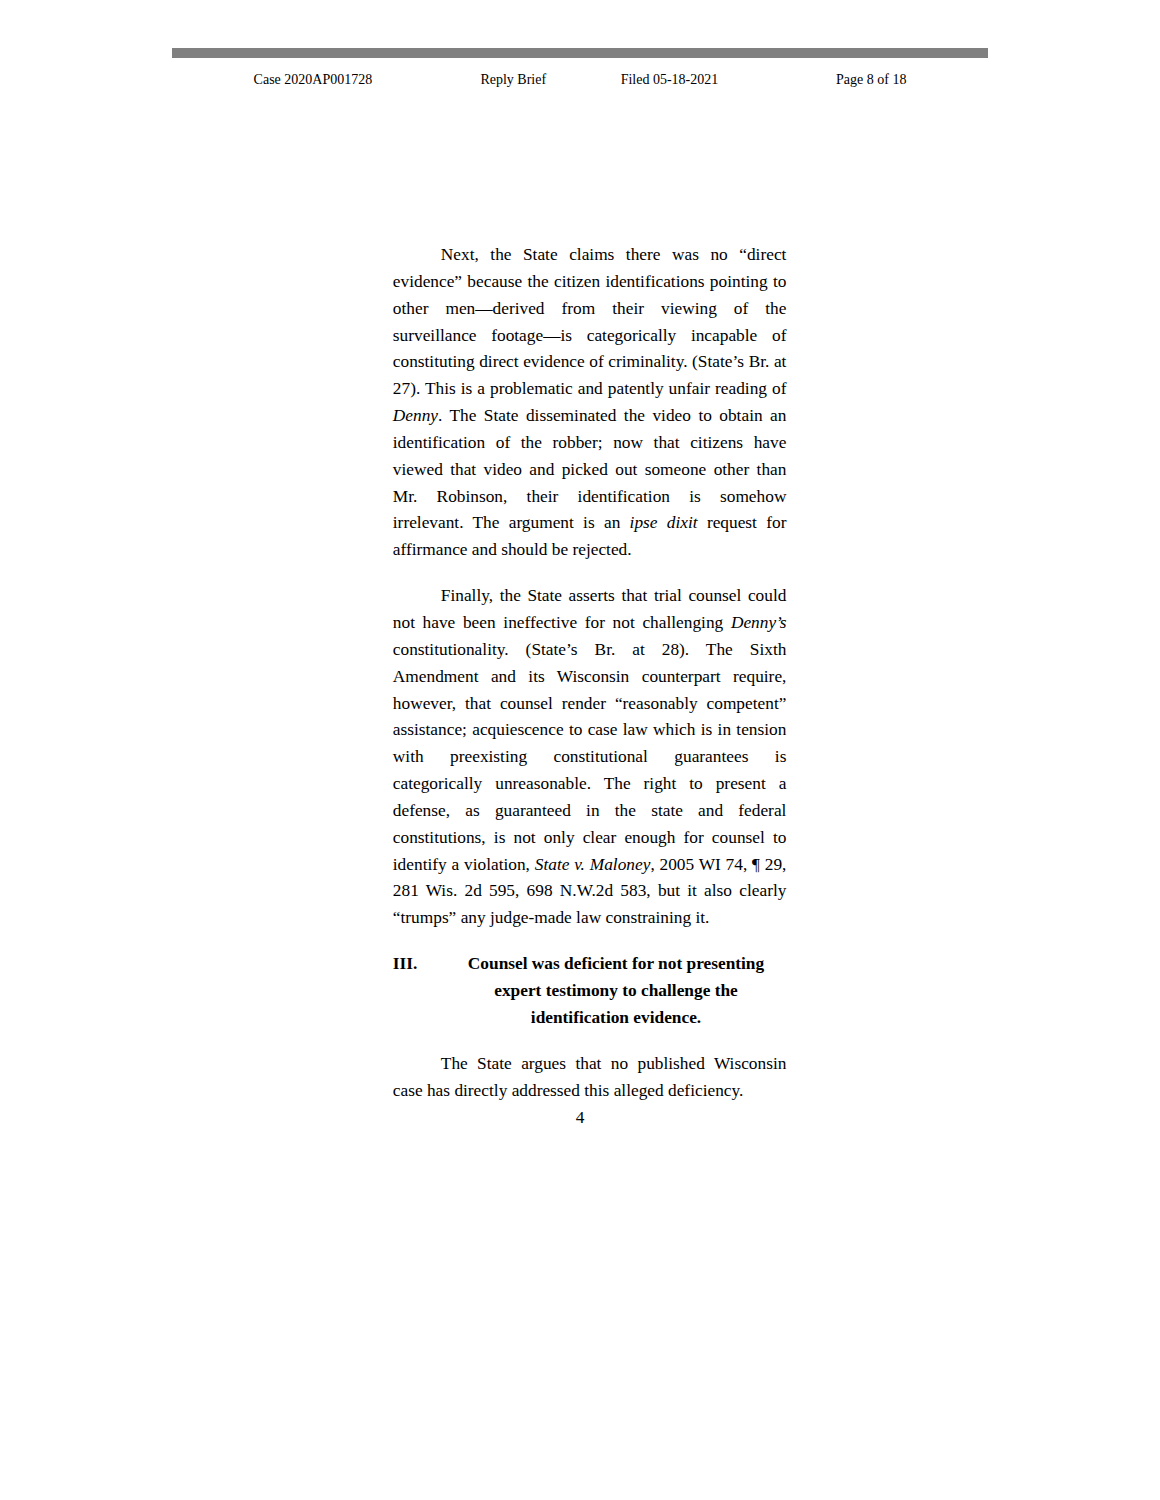Case 2020AP001728 Reply Brief Filed 05-18-2021 Page 8 of 18
Next, the State claims there was no “direct evidence” because the citizen identifications pointing to other men—derived from their viewing of the surveillance footage—is categorically incapable of constituting direct evidence of criminality. (State’s Br. at 27). This is a problematic and patently unfair reading of Denny. The State disseminated the video to obtain an identification of the robber; now that citizens have viewed that video and picked out someone other than Mr. Robinson, their identification is somehow irrelevant. The argument is an ipse dixit request for affirmance and should be rejected.
Finally, the State asserts that trial counsel could not have been ineffective for not challenging Denny’s constitutionality. (State’s Br. at 28). The Sixth Amendment and its Wisconsin counterpart require, however, that counsel render “reasonably competent” assistance; acquiescence to case law which is in tension with preexisting constitutional guarantees is categorically unreasonable. The right to present a defense, as guaranteed in the state and federal constitutions, is not only clear enough for counsel to identify a violation, State v. Maloney, 2005 WI 74, ¶ 29, 281 Wis. 2d 595, 698 N.W.2d 583, but it also clearly “trumps” any judge-made law constraining it.
III.
Counsel was deficient for not presenting expert testimony to challenge the identification evidence.
The State argues that no published Wisconsin case has directly addressed this alleged deficiency.
4